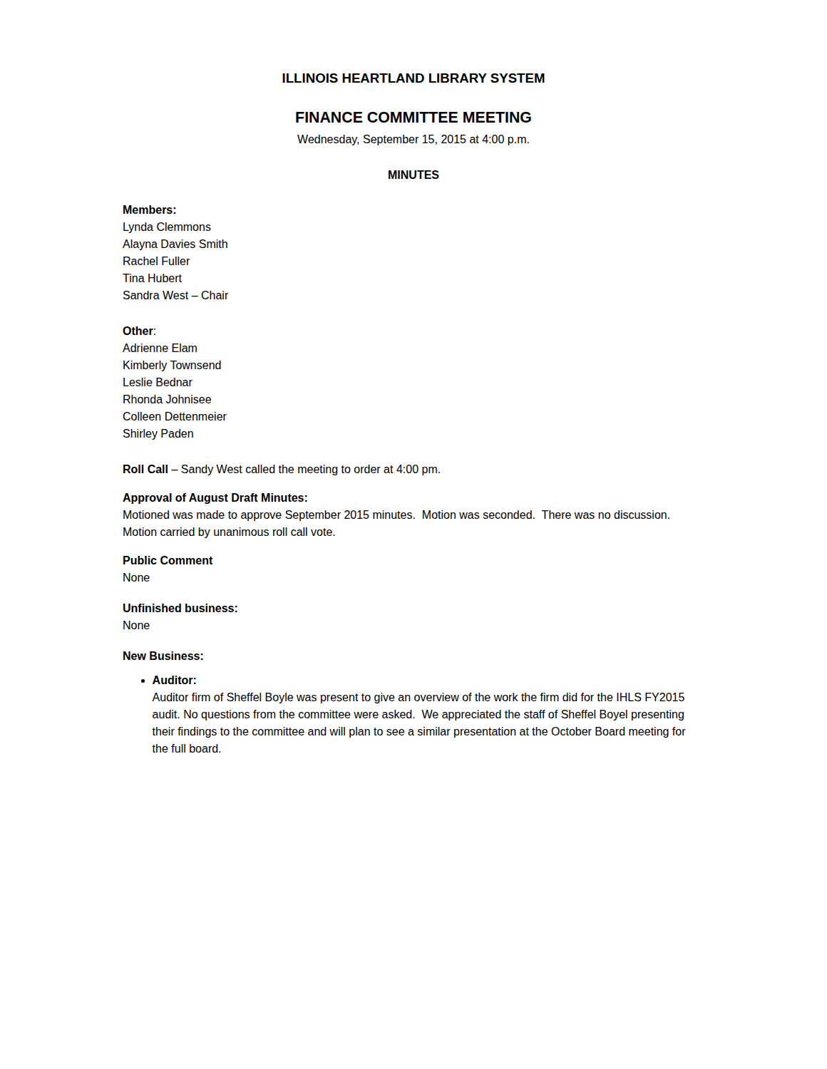ILLINOIS HEARTLAND LIBRARY SYSTEM
FINANCE COMMITTEE MEETING
Wednesday, September 15, 2015 at 4:00 p.m.
MINUTES
Members:
Lynda Clemmons
Alayna Davies Smith
Rachel Fuller
Tina Hubert
Sandra West – Chair
Other:
Adrienne Elam
Kimberly Townsend
Leslie Bednar
Rhonda Johnisee
Colleen Dettenmeier
Shirley Paden
Roll Call – Sandy West called the meeting to order at 4:00 pm.
Approval of August Draft Minutes:
Motioned was made to approve September 2015 minutes. Motion was seconded. There was no discussion. Motion carried by unanimous roll call vote.
Public Comment
None
Unfinished business:
None
New Business:
Auditor: Auditor firm of Sheffel Boyle was present to give an overview of the work the firm did for the IHLS FY2015 audit. No questions from the committee were asked. We appreciated the staff of Sheffel Boyel presenting their findings to the committee and will plan to see a similar presentation at the October Board meeting for the full board.